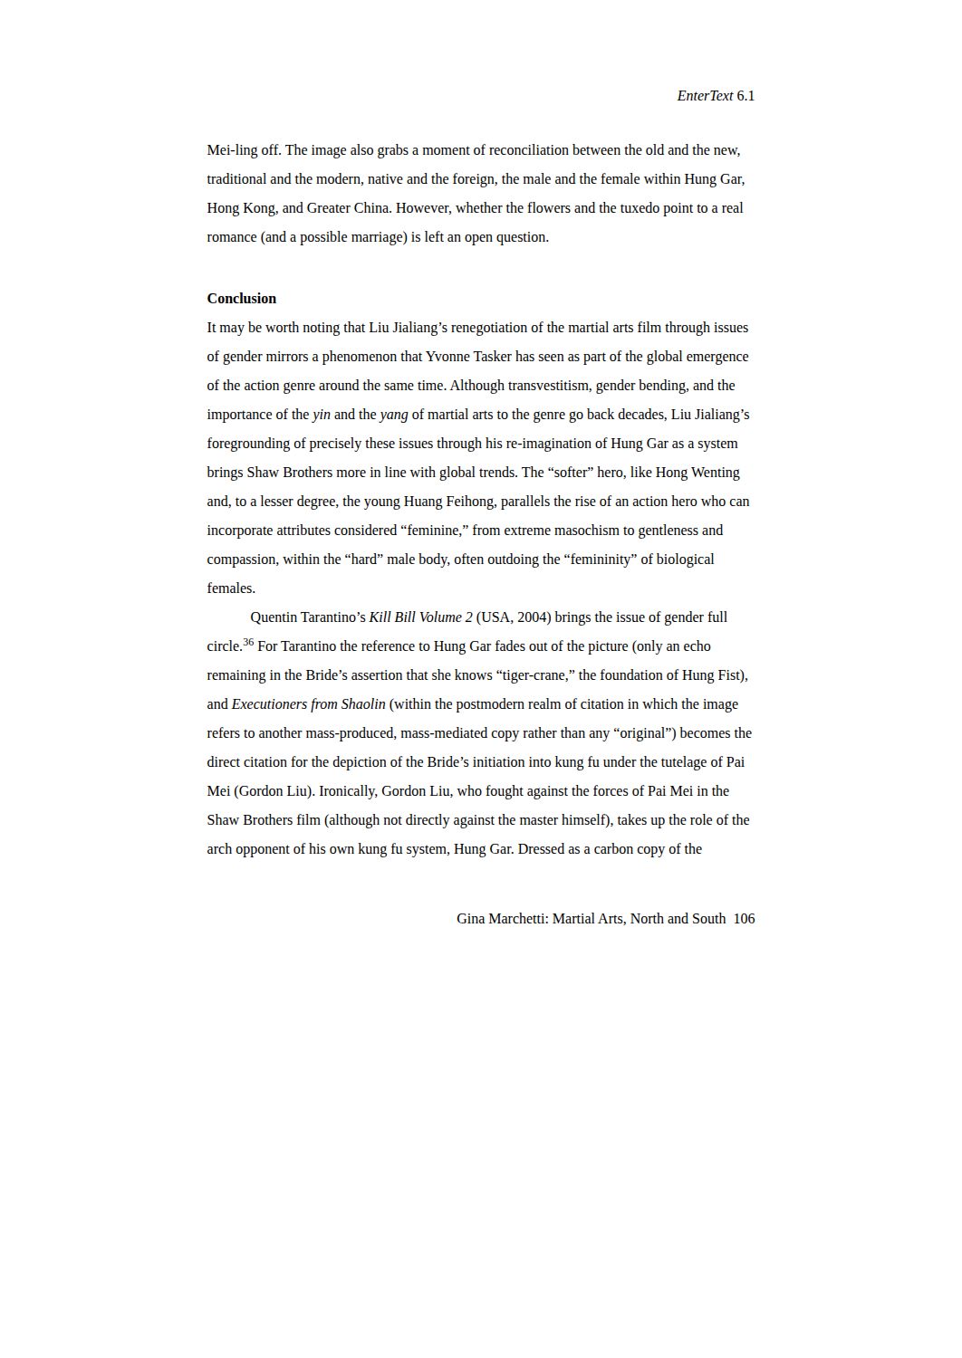EnterText 6.1
Mei-ling off. The image also grabs a moment of reconciliation between the old and the new, traditional and the modern, native and the foreign, the male and the female within Hung Gar, Hong Kong, and Greater China. However, whether the flowers and the tuxedo point to a real romance (and a possible marriage) is left an open question.
Conclusion
It may be worth noting that Liu Jialiang’s renegotiation of the martial arts film through issues of gender mirrors a phenomenon that Yvonne Tasker has seen as part of the global emergence of the action genre around the same time. Although transvestitism, gender bending, and the importance of the yin and the yang of martial arts to the genre go back decades, Liu Jialiang’s foregrounding of precisely these issues through his re-imagination of Hung Gar as a system brings Shaw Brothers more in line with global trends. The “softer” hero, like Hong Wenting and, to a lesser degree, the young Huang Feihong, parallels the rise of an action hero who can incorporate attributes considered “feminine,” from extreme masochism to gentleness and compassion, within the “hard” male body, often outdoing the “femininity” of biological females.
Quentin Tarantino’s Kill Bill Volume 2 (USA, 2004) brings the issue of gender full circle.36 For Tarantino the reference to Hung Gar fades out of the picture (only an echo remaining in the Bride’s assertion that she knows “tiger-crane,” the foundation of Hung Fist), and Executioners from Shaolin (within the postmodern realm of citation in which the image refers to another mass-produced, mass-mediated copy rather than any “original”) becomes the direct citation for the depiction of the Bride’s initiation into kung fu under the tutelage of Pai Mei (Gordon Liu). Ironically, Gordon Liu, who fought against the forces of Pai Mei in the Shaw Brothers film (although not directly against the master himself), takes up the role of the arch opponent of his own kung fu system, Hung Gar. Dressed as a carbon copy of the
Gina Marchetti: Martial Arts, North and South 106